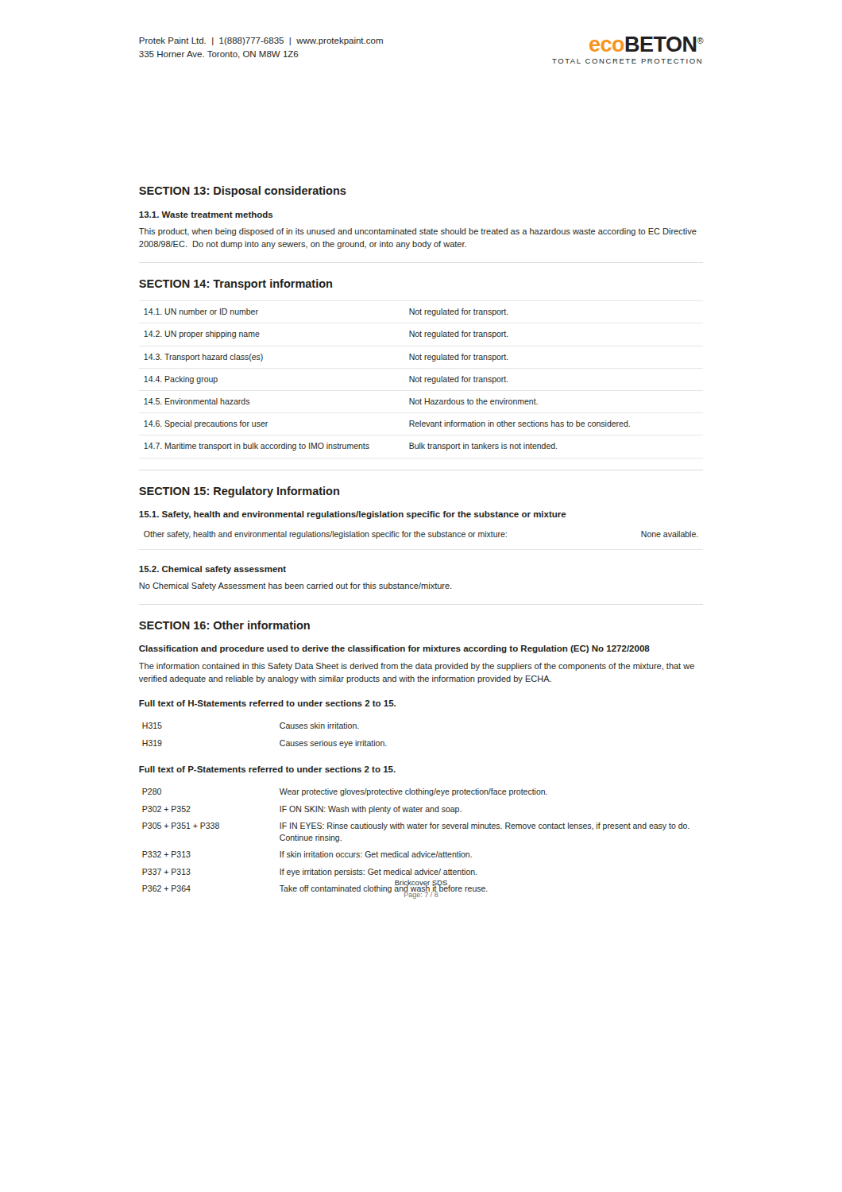Protek Paint Ltd. | 1(888)777-6835 | www.protekpaint.com
335 Horner Ave. Toronto, ON M8W 1Z6
eco BETON®
TOTAL CONCRETE PROTECTION
SECTION 13: Disposal considerations
13.1. Waste treatment methods
This product, when being disposed of in its unused and uncontaminated state should be treated as a hazardous waste according to EC Directive 2008/98/EC. Do not dump into any sewers, on the ground, or into any body of water.
SECTION 14: Transport information
| 14.1. UN number or ID number | Not regulated for transport. |
| 14.2. UN proper shipping name | Not regulated for transport. |
| 14.3. Transport hazard class(es) | Not regulated for transport. |
| 14.4. Packing group | Not regulated for transport. |
| 14.5. Environmental hazards | Not Hazardous to the environment. |
| 14.6. Special precautions for user | Relevant information in other sections has to be considered. |
| 14.7. Maritime transport in bulk according to IMO instruments | Bulk transport in tankers is not intended. |
SECTION 15: Regulatory Information
15.1. Safety, health and environmental regulations/legislation specific for the substance or mixture
Other safety, health and environmental regulations/legislation specific for the substance or mixture:
None available.
15.2. Chemical safety assessment
No Chemical Safety Assessment has been carried out for this substance/mixture.
SECTION 16: Other information
Classification and procedure used to derive the classification for mixtures according to Regulation (EC) No 1272/2008
The information contained in this Safety Data Sheet is derived from the data provided by the suppliers of the components of the mixture, that we verified adequate and reliable by analogy with similar products and with the information provided by ECHA.
Full text of H-Statements referred to under sections 2 to 15.
| H315 | Causes skin irritation. |
| H319 | Causes serious eye irritation. |
Full text of P-Statements referred to under sections 2 to 15.
| P280 | Wear protective gloves/protective clothing/eye protection/face protection. |
| P302 + P352 | IF ON SKIN: Wash with plenty of water and soap. |
| P305 + P351 + P338 | IF IN EYES: Rinse cautiously with water for several minutes. Remove contact lenses, if present and easy to do. Continue rinsing. |
| P332 + P313 | If skin irritation occurs: Get medical advice/attention. |
| P337 + P313 | If eye irritation persists: Get medical advice/ attention. |
| P362 + P364 | Take off contaminated clothing and wash it before reuse. |
Brickcover SDS
Page: 7 / 8